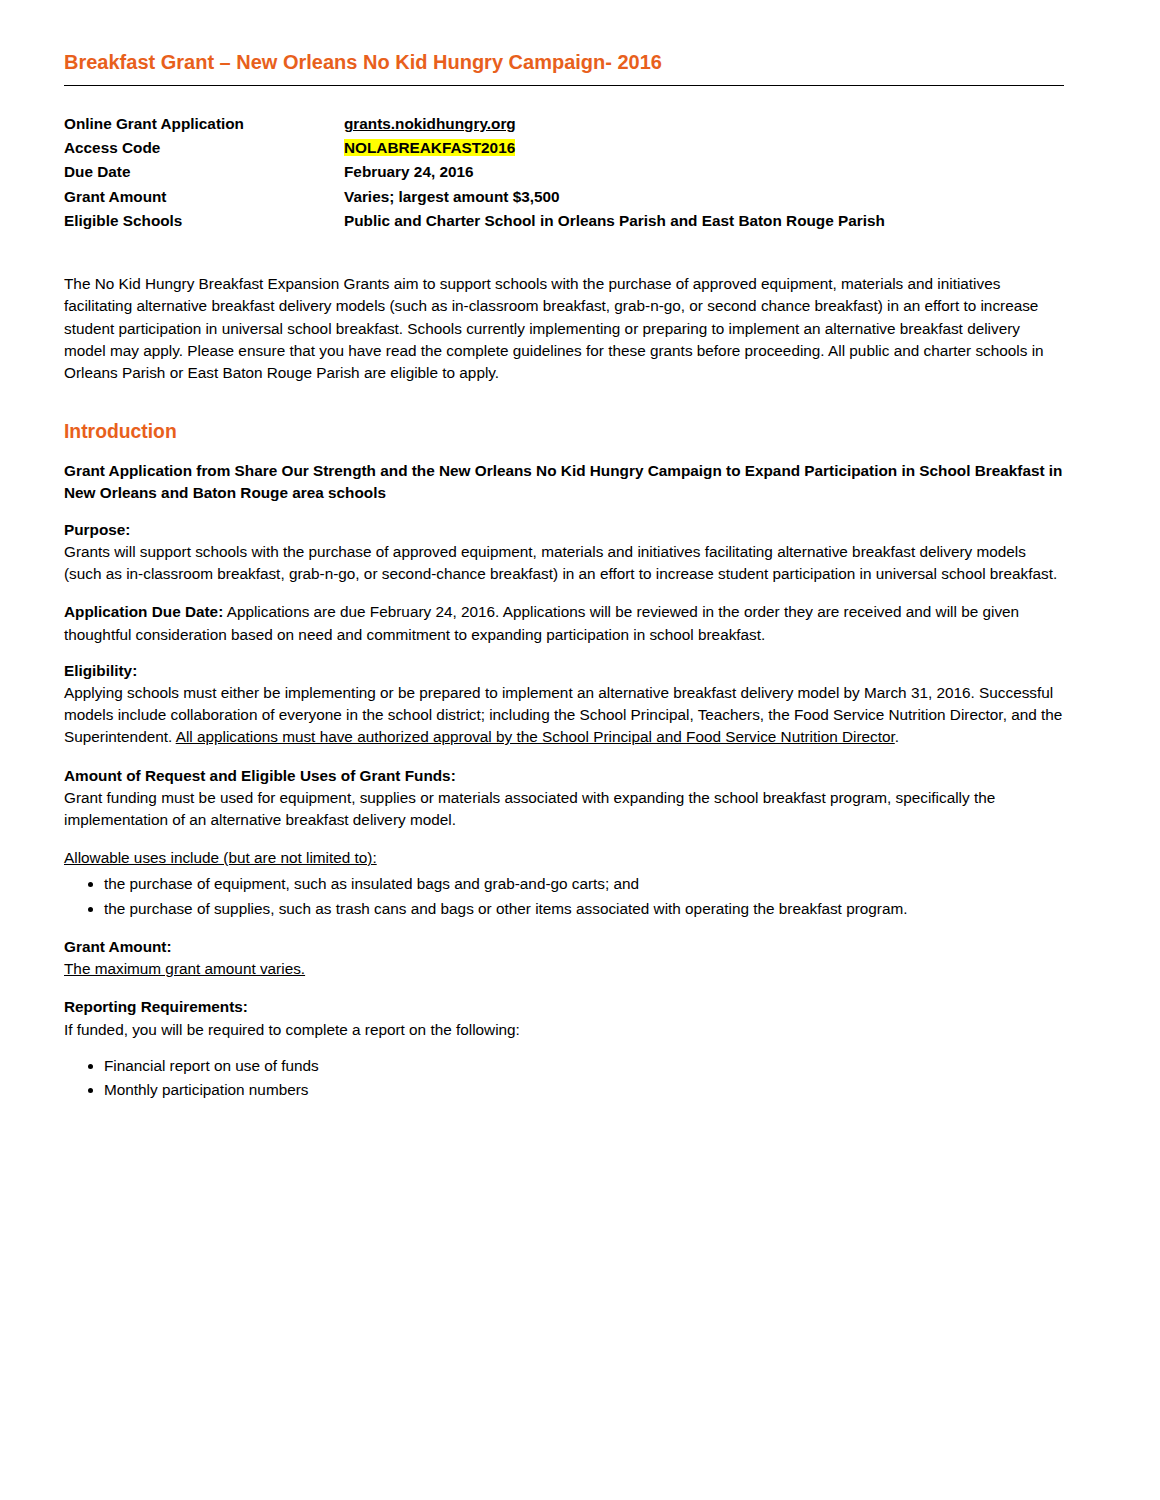Breakfast Grant – New Orleans No Kid Hungry Campaign- 2016
| Online Grant Application | grants.nokidhungry.org |
| Access Code | NOLABREAKFAST2016 |
| Due Date | February 24, 2016 |
| Grant Amount | Varies; largest amount $3,500 |
| Eligible Schools | Public and Charter School in Orleans Parish and East Baton Rouge Parish |
The No Kid Hungry Breakfast Expansion Grants aim to support schools with the purchase of approved equipment, materials and initiatives facilitating alternative breakfast delivery models (such as in-classroom breakfast, grab-n-go, or second chance breakfast) in an effort to increase student participation in universal school breakfast. Schools currently implementing or preparing to implement an alternative breakfast delivery model may apply. Please ensure that you have read the complete guidelines for these grants before proceeding. All public and charter schools in Orleans Parish or East Baton Rouge Parish are eligible to apply.
Introduction
Grant Application from Share Our Strength and the New Orleans No Kid Hungry Campaign to Expand Participation in School Breakfast in New Orleans and Baton Rouge area schools
Purpose:
Grants will support schools with the purchase of approved equipment, materials and initiatives facilitating alternative breakfast delivery models (such as in-classroom breakfast, grab-n-go, or second-chance breakfast) in an effort to increase student participation in universal school breakfast.
Application Due Date: Applications are due February 24, 2016. Applications will be reviewed in the order they are received and will be given thoughtful consideration based on need and commitment to expanding participation in school breakfast.
Eligibility:
Applying schools must either be implementing or be prepared to implement an alternative breakfast delivery model by March 31, 2016. Successful models include collaboration of everyone in the school district; including the School Principal, Teachers, the Food Service Nutrition Director, and the Superintendent. All applications must have authorized approval by the School Principal and Food Service Nutrition Director.
Amount of Request and Eligible Uses of Grant Funds:
Grant funding must be used for equipment, supplies or materials associated with expanding the school breakfast program, specifically the implementation of an alternative breakfast delivery model.
Allowable uses include (but are not limited to):
the purchase of equipment, such as insulated bags and grab-and-go carts; and
the purchase of supplies, such as trash cans and bags or other items associated with operating the breakfast program.
Grant Amount:
The maximum grant amount varies.
Reporting Requirements:
If funded, you will be required to complete a report on the following:
Financial report on use of funds
Monthly participation numbers